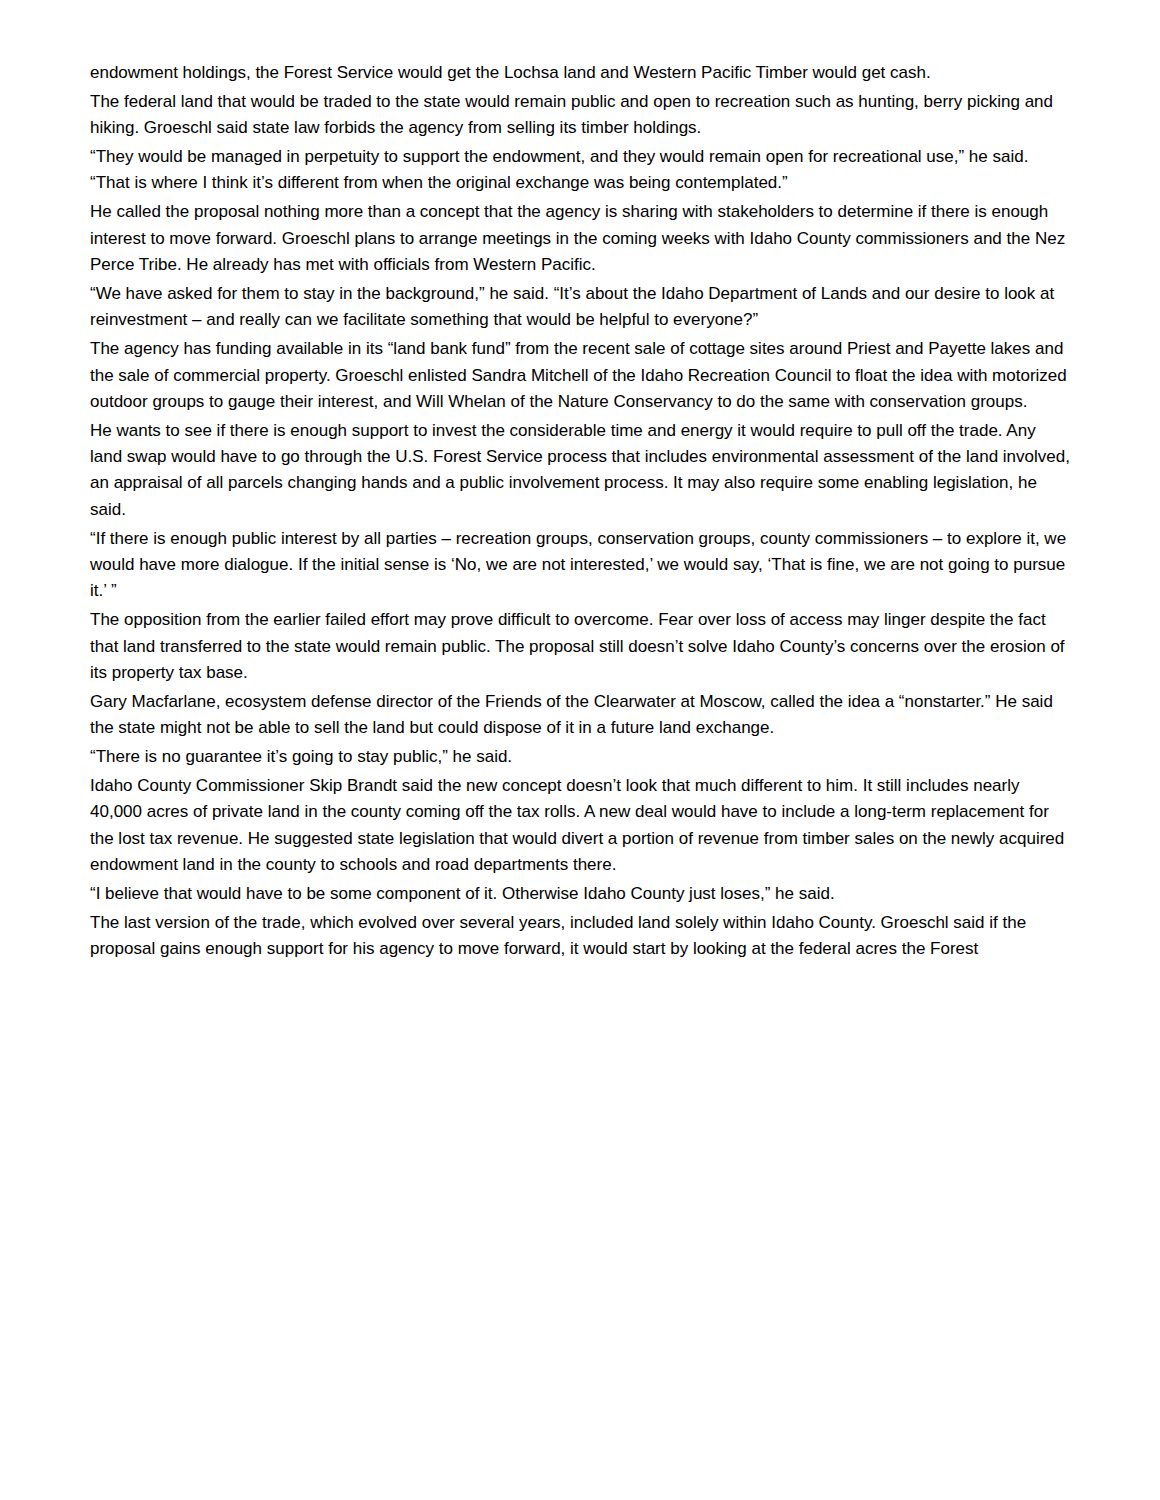endowment holdings, the Forest Service would get the Lochsa land and Western Pacific Timber would get cash.
The federal land that would be traded to the state would remain public and open to recreation such as hunting, berry picking and hiking. Groeschl said state law forbids the agency from selling its timber holdings.
“They would be managed in perpetuity to support the endowment, and they would remain open for recreational use,” he said. “That is where I think it’s different from when the original exchange was being contemplated.”
He called the proposal nothing more than a concept that the agency is sharing with stakeholders to determine if there is enough interest to move forward. Groeschl plans to arrange meetings in the coming weeks with Idaho County commissioners and the Nez Perce Tribe. He already has met with officials from Western Pacific.
“We have asked for them to stay in the background,” he said. “It’s about the Idaho Department of Lands and our desire to look at reinvestment – and really can we facilitate something that would be helpful to everyone?”
The agency has funding available in its “land bank fund” from the recent sale of cottage sites around Priest and Payette lakes and the sale of commercial property. Groeschl enlisted Sandra Mitchell of the Idaho Recreation Council to float the idea with motorized outdoor groups to gauge their interest, and Will Whelan of the Nature Conservancy to do the same with conservation groups.
He wants to see if there is enough support to invest the considerable time and energy it would require to pull off the trade. Any land swap would have to go through the U.S. Forest Service process that includes environmental assessment of the land involved, an appraisal of all parcels changing hands and a public involvement process. It may also require some enabling legislation, he said.
“If there is enough public interest by all parties – recreation groups, conservation groups, county commissioners – to explore it, we would have more dialogue. If the initial sense is ‘No, we are not interested,’ we would say, ‘That is fine, we are not going to pursue it.’ ”
The opposition from the earlier failed effort may prove difficult to overcome. Fear over loss of access may linger despite the fact that land transferred to the state would remain public. The proposal still doesn’t solve Idaho County’s concerns over the erosion of its property tax base.
Gary Macfarlane, ecosystem defense director of the Friends of the Clearwater at Moscow, called the idea a “nonstarter.” He said the state might not be able to sell the land but could dispose of it in a future land exchange.
“There is no guarantee it’s going to stay public,” he said.
Idaho County Commissioner Skip Brandt said the new concept doesn’t look that much different to him. It still includes nearly 40,000 acres of private land in the county coming off the tax rolls. A new deal would have to include a long-term replacement for the lost tax revenue. He suggested state legislation that would divert a portion of revenue from timber sales on the newly acquired endowment land in the county to schools and road departments there.
“I believe that would have to be some component of it. Otherwise Idaho County just loses,” he said.
The last version of the trade, which evolved over several years, included land solely within Idaho County. Groeschl said if the proposal gains enough support for his agency to move forward, it would start by looking at the federal acres the Forest